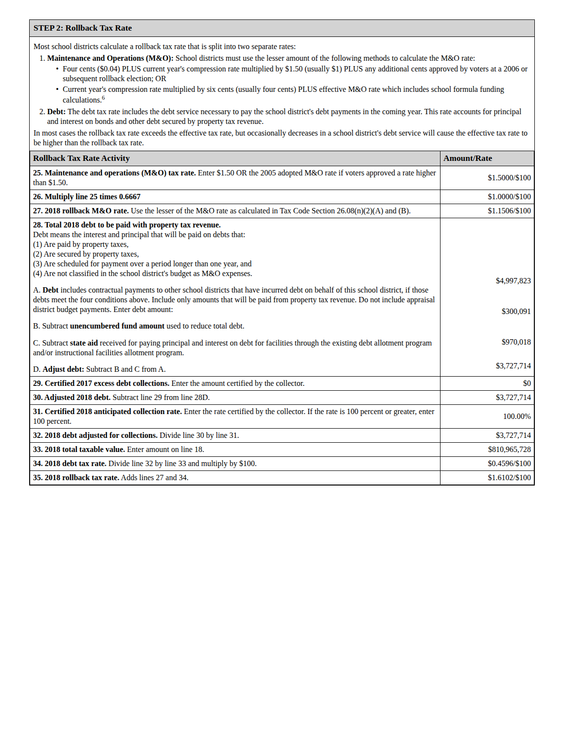STEP 2: Rollback Tax Rate
Most school districts calculate a rollback tax rate that is split into two separate rates:
Maintenance and Operations (M&O): School districts must use the lesser amount of the following methods to calculate the M&O rate:
Four cents ($0.04) PLUS current year's compression rate multiplied by $1.50 (usually $1) PLUS any additional cents approved by voters at a 2006 or subsequent rollback election; OR
Current year's compression rate multiplied by six cents (usually four cents) PLUS effective M&O rate which includes school formula funding calculations.6
Debt: The debt tax rate includes the debt service necessary to pay the school district's debt payments in the coming year. This rate accounts for principal and interest on bonds and other debt secured by property tax revenue.
In most cases the rollback tax rate exceeds the effective tax rate, but occasionally decreases in a school district's debt service will cause the effective tax rate to be higher than the rollback tax rate.
| Rollback Tax Rate Activity | Amount/Rate |
| --- | --- |
| 25. Maintenance and operations (M&O) tax rate. Enter $1.50 OR the 2005 adopted M&O rate if voters approved a rate higher than $1.50. | $1.5000/$100 |
| 26. Multiply line 25 times 0.6667 | $1.0000/$100 |
| 27. 2018 rollback M&O rate. Use the lesser of the M&O rate as calculated in Tax Code Section 26.08(n)(2)(A) and (B). | $1.1506/$100 |
| 28. Total 2018 debt to be paid with property tax revenue. Debt means the interest and principal that will be paid on debts that: (1) Are paid by property taxes, (2) Are secured by property taxes, (3) Are scheduled for payment over a period longer than one year, and (4) Are not classified in the school district's budget as M&O expenses. A. Debt includes contractual payments to other school districts that have incurred debt on behalf of this school district, if those debts meet the four conditions above. Include only amounts that will be paid from property tax revenue. Do not include appraisal district budget payments. Enter debt amount: B. Subtract unencumbered fund amount used to reduce total debt. C. Subtract state aid received for paying principal and interest on debt for facilities through the existing debt allotment program and/or instructional facilities allotment program. D. Adjust debt: Subtract B and C from A. | $4,997,823 $300,091 $970,018 $3,727,714 |
| 29. Certified 2017 excess debt collections. Enter the amount certified by the collector. | $0 |
| 30. Adjusted 2018 debt. Subtract line 29 from line 28D. | $3,727,714 |
| 31. Certified 2018 anticipated collection rate. Enter the rate certified by the collector. If the rate is 100 percent or greater, enter 100 percent. | 100.00% |
| 32. 2018 debt adjusted for collections. Divide line 30 by line 31. | $3,727,714 |
| 33. 2018 total taxable value. Enter amount on line 18. | $810,965,728 |
| 34. 2018 debt tax rate. Divide line 32 by line 33 and multiply by $100. | $0.4596/$100 |
| 35. 2018 rollback tax rate. Adds lines 27 and 34. | $1.6102/$100 |